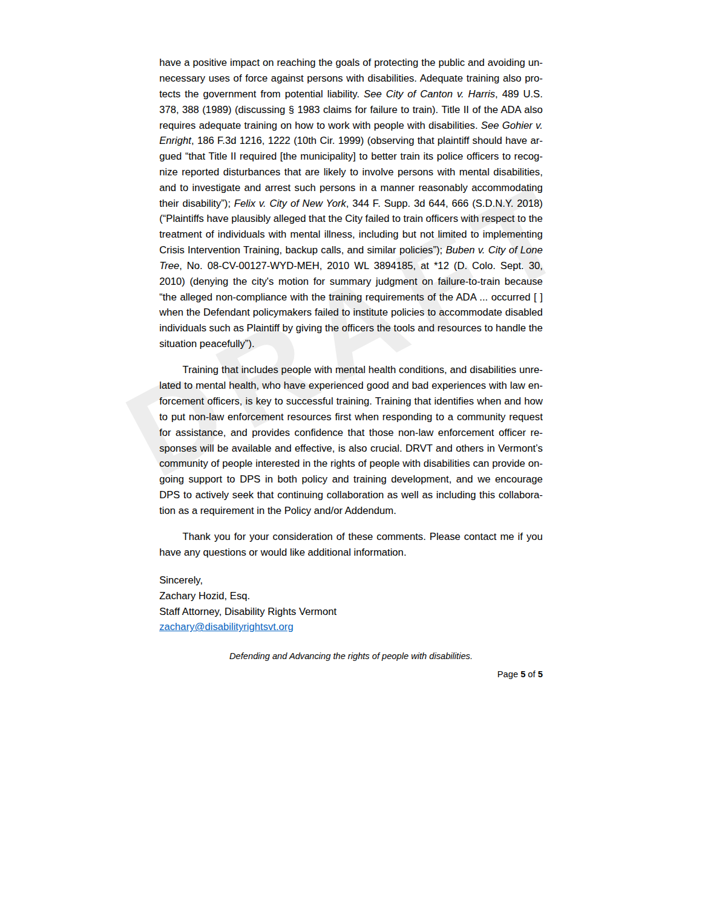DRAFT
have a positive impact on reaching the goals of protecting the public and avoiding unnecessary uses of force against persons with disabilities. Adequate training also protects the government from potential liability. See City of Canton v. Harris, 489 U.S. 378, 388 (1989) (discussing § 1983 claims for failure to train). Title II of the ADA also requires adequate training on how to work with people with disabilities. See Gohier v. Enright, 186 F.3d 1216, 1222 (10th Cir. 1999) (observing that plaintiff should have argued “that Title II required [the municipality] to better train its police officers to recognize reported disturbances that are likely to involve persons with mental disabilities, and to investigate and arrest such persons in a manner reasonably accommodating their disability”); Felix v. City of New York, 344 F. Supp. 3d 644, 666 (S.D.N.Y. 2018) (“Plaintiffs have plausibly alleged that the City failed to train officers with respect to the treatment of individuals with mental illness, including but not limited to implementing Crisis Intervention Training, backup calls, and similar policies”); Buben v. City of Lone Tree, No. 08-CV-00127-WYD-MEH, 2010 WL 3894185, at *12 (D. Colo. Sept. 30, 2010) (denying the city's motion for summary judgment on failure-to-train because “the alleged non-compliance with the training requirements of the ADA ... occurred [ ] when the Defendant policymakers failed to institute policies to accommodate disabled individuals such as Plaintiff by giving the officers the tools and resources to handle the situation peacefully”).
Training that includes people with mental health conditions, and disabilities unrelated to mental health, who have experienced good and bad experiences with law enforcement officers, is key to successful training. Training that identifies when and how to put non-law enforcement resources first when responding to a community request for assistance, and provides confidence that those non-law enforcement officer responses will be available and effective, is also crucial. DRVT and others in Vermont’s community of people interested in the rights of people with disabilities can provide on-going support to DPS in both policy and training development, and we encourage DPS to actively seek that continuing collaboration as well as including this collaboration as a requirement in the Policy and/or Addendum.
Thank you for your consideration of these comments. Please contact me if you have any questions or would like additional information.
Sincerely,
Zachary Hozid, Esq.
Staff Attorney, Disability Rights Vermont
zachary@disabilityrightsvt.org
Defending and Advancing the rights of people with disabilities.
Page 5 of 5